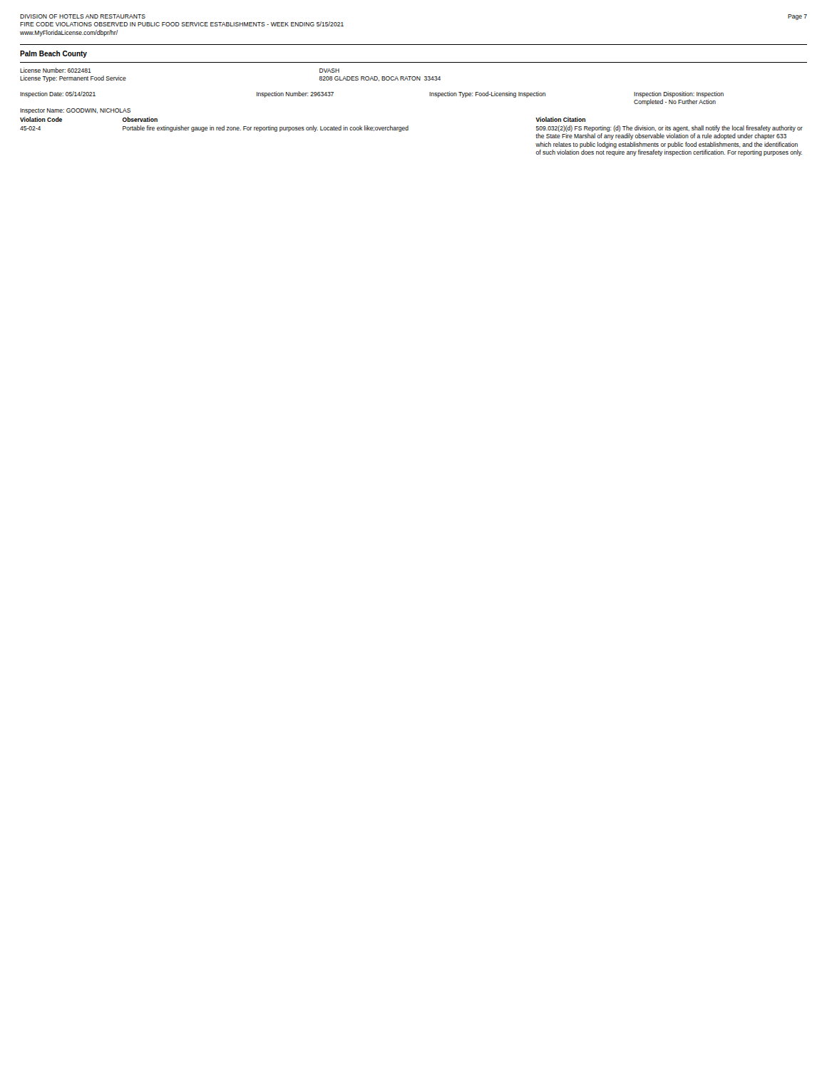Page 7
DIVISION OF HOTELS AND RESTAURANTS
FIRE CODE VIOLATIONS OBSERVED IN PUBLIC FOOD SERVICE ESTABLISHMENTS - WEEK ENDING 5/15/2021
www.MyFloridaLicense.com/dbpr/hr/
Palm Beach County
| License Number: 6022481 | DVASH | |
| License Type: Permanent Food Service | 8208 GLADES ROAD, BOCA RATON 33434 | |
| Inspection Date: 05/14/2021 | Inspection Number: 2963437 | Inspection Type: Food-Licensing Inspection | Inspection Disposition: Inspection Completed - No Further Action |
| Inspector Name: GOODWIN, NICHOLAS | | |
| Violation Code | Observation | Violation Citation |
| 45-02-4 | Portable fire extinguisher gauge in red zone. For reporting purposes only. Located in cook like;overcharged | 509.032(2)(d) FS Reporting: (d) The division, or its agent, shall notify the local firesafety authority or the State Fire Marshal of any readily observable violation of a rule adopted under chapter 633 which relates to public lodging establishments or public food establishments, and the identification of such violation does not require any firesafety inspection certification. For reporting purposes only. |